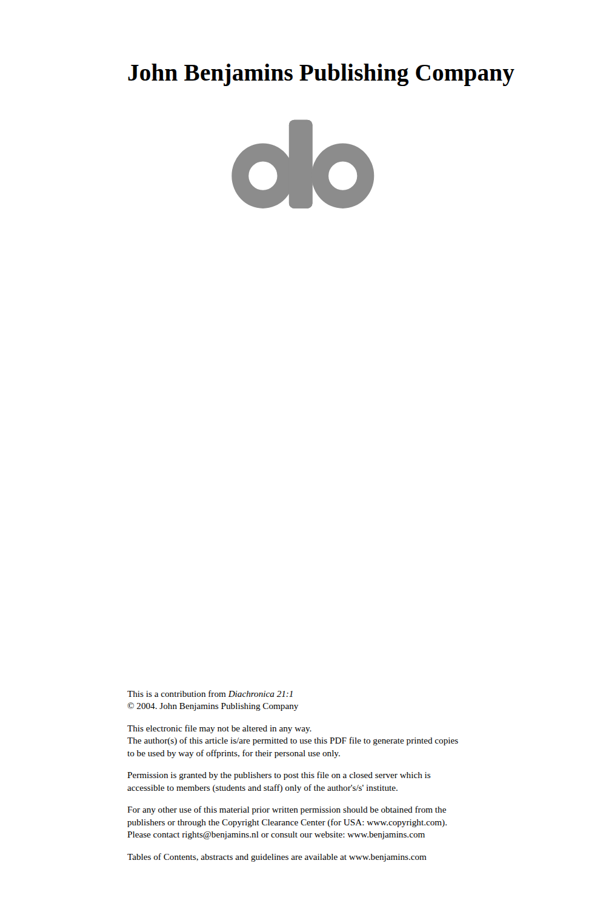John Benjamins Publishing Company
John Benjamins db logo
This is a contribution from Diachronica 21:1
© 2004. John Benjamins Publishing Company
This electronic file may not be altered in any way.
The author(s) of this article is/are permitted to use this PDF file to generate printed copies to be used by way of offprints, for their personal use only.
Permission is granted by the publishers to post this file on a closed server which is accessible to members (students and staff) only of the author's/s' institute.
For any other use of this material prior written permission should be obtained from the publishers or through the Copyright Clearance Center (for USA: www.copyright.com).
Please contact rights@benjamins.nl or consult our website: www.benjamins.com
Tables of Contents, abstracts and guidelines are available at www.benjamins.com